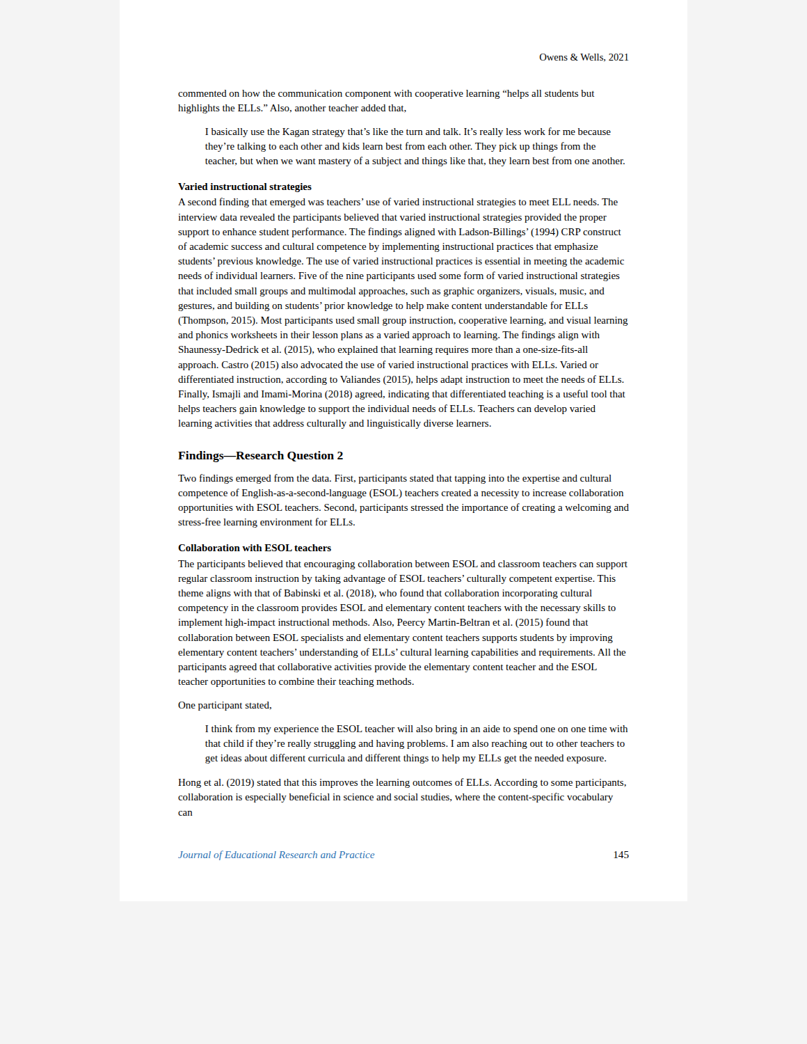Owens & Wells, 2021
commented on how the communication component with cooperative learning “helps all students but highlights the ELLs.” Also, another teacher added that,
I basically use the Kagan strategy that’s like the turn and talk. It’s really less work for me because they’re talking to each other and kids learn best from each other. They pick up things from the teacher, but when we want mastery of a subject and things like that, they learn best from one another.
Varied instructional strategies
A second finding that emerged was teachers’ use of varied instructional strategies to meet ELL needs. The interview data revealed the participants believed that varied instructional strategies provided the proper support to enhance student performance. The findings aligned with Ladson-Billings’ (1994) CRP construct of academic success and cultural competence by implementing instructional practices that emphasize students’ previous knowledge. The use of varied instructional practices is essential in meeting the academic needs of individual learners. Five of the nine participants used some form of varied instructional strategies that included small groups and multimodal approaches, such as graphic organizers, visuals, music, and gestures, and building on students’ prior knowledge to help make content understandable for ELLs (Thompson, 2015). Most participants used small group instruction, cooperative learning, and visual learning and phonics worksheets in their lesson plans as a varied approach to learning. The findings align with Shaunessy-Dedrick et al. (2015), who explained that learning requires more than a one-size-fits-all approach. Castro (2015) also advocated the use of varied instructional practices with ELLs. Varied or differentiated instruction, according to Valiandes (2015), helps adapt instruction to meet the needs of ELLs. Finally, Ismajli and Imami-Morina (2018) agreed, indicating that differentiated teaching is a useful tool that helps teachers gain knowledge to support the individual needs of ELLs. Teachers can develop varied learning activities that address culturally and linguistically diverse learners.
Findings—Research Question 2
Two findings emerged from the data. First, participants stated that tapping into the expertise and cultural competence of English-as-a-second-language (ESOL) teachers created a necessity to increase collaboration opportunities with ESOL teachers. Second, participants stressed the importance of creating a welcoming and stress-free learning environment for ELLs.
Collaboration with ESOL teachers
The participants believed that encouraging collaboration between ESOL and classroom teachers can support regular classroom instruction by taking advantage of ESOL teachers’ culturally competent expertise. This theme aligns with that of Babinski et al. (2018), who found that collaboration incorporating cultural competency in the classroom provides ESOL and elementary content teachers with the necessary skills to implement high-impact instructional methods. Also, Peercy Martin-Beltran et al. (2015) found that collaboration between ESOL specialists and elementary content teachers supports students by improving elementary content teachers’ understanding of ELLs’ cultural learning capabilities and requirements. All the participants agreed that collaborative activities provide the elementary content teacher and the ESOL teacher opportunities to combine their teaching methods.
One participant stated,
I think from my experience the ESOL teacher will also bring in an aide to spend one on one time with that child if they’re really struggling and having problems. I am also reaching out to other teachers to get ideas about different curricula and different things to help my ELLs get the needed exposure.
Hong et al. (2019) stated that this improves the learning outcomes of ELLs. According to some participants, collaboration is especially beneficial in science and social studies, where the content-specific vocabulary can
Journal of Educational Research and Practice 145